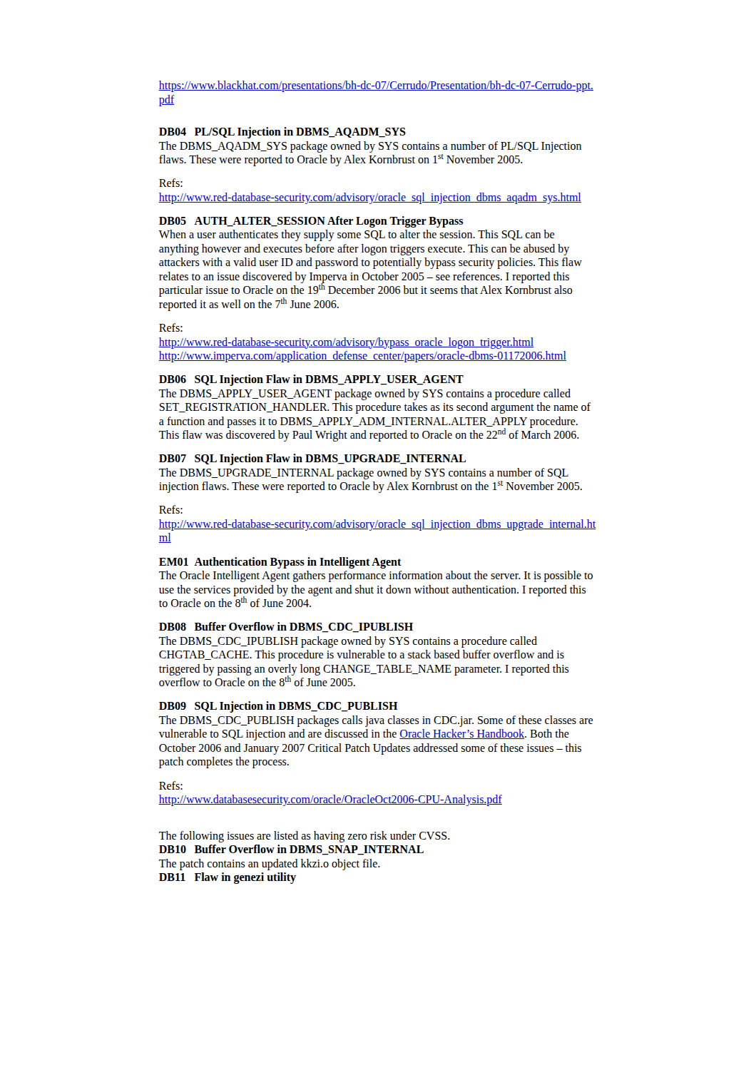https://www.blackhat.com/presentations/bh-dc-07/Cerrudo/Presentation/bh-dc-07-Cerrudo-ppt.pdf
DB04 PL/SQL Injection in DBMS_AQADM_SYS
The DBMS_AQADM_SYS package owned by SYS contains a number of PL/SQL Injection flaws. These were reported to Oracle by Alex Kornbrust on 1st November 2005.
Refs: http://www.red-database-security.com/advisory/oracle_sql_injection_dbms_aqadm_sys.html
DB05 AUTH_ALTER_SESSION After Logon Trigger Bypass
When a user authenticates they supply some SQL to alter the session. This SQL can be anything however and executes before after logon triggers execute. This can be abused by attackers with a valid user ID and password to potentially bypass security policies. This flaw relates to an issue discovered by Imperva in October 2005 – see references. I reported this particular issue to Oracle on the 19th December 2006 but it seems that Alex Kornbrust also reported it as well on the 7th June 2006.
Refs: http://www.red-database-security.com/advisory/bypass_oracle_logon_trigger.html
http://www.imperva.com/application_defense_center/papers/oracle-dbms-01172006.html
DB06 SQL Injection Flaw in DBMS_APPLY_USER_AGENT
The DBMS_APPLY_USER_AGENT package owned by SYS contains a procedure called SET_REGISTRATION_HANDLER. This procedure takes as its second argument the name of a function and passes it to DBMS_APPLY_ADM_INTERNAL.ALTER_APPLY procedure. This flaw was discovered by Paul Wright and reported to Oracle on the 22nd of March 2006.
DB07 SQL Injection Flaw in DBMS_UPGRADE_INTERNAL
The DBMS_UPGRADE_INTERNAL package owned by SYS contains a number of SQL injection flaws. These were reported to Oracle by Alex Kornbrust on the 1st November 2005.
Refs: http://www.red-database-security.com/advisory/oracle_sql_injection_dbms_upgrade_internal.html
EM01 Authentication Bypass in Intelligent Agent
The Oracle Intelligent Agent gathers performance information about the server. It is possible to use the services provided by the agent and shut it down without authentication. I reported this to Oracle on the 8th of June 2004.
DB08 Buffer Overflow in DBMS_CDC_IPUBLISH
The DBMS_CDC_IPUBLISH package owned by SYS contains a procedure called CHGTAB_CACHE. This procedure is vulnerable to a stack based buffer overflow and is triggered by passing an overly long CHANGE_TABLE_NAME parameter. I reported this overflow to Oracle on the 8th of June 2005.
DB09 SQL Injection in DBMS_CDC_PUBLISH
The DBMS_CDC_PUBLISH packages calls java classes in CDC.jar. Some of these classes are vulnerable to SQL injection and are discussed in the Oracle Hacker’s Handbook. Both the October 2006 and January 2007 Critical Patch Updates addressed some of these issues – this patch completes the process.
Refs: http://www.databasesecurity.com/oracle/OracleOct2006-CPU-Analysis.pdf
The following issues are listed as having zero risk under CVSS.
DB10 Buffer Overflow in DBMS_SNAP_INTERNAL
The patch contains an updated kkzi.o object file.
DB11 Flaw in genezi utility